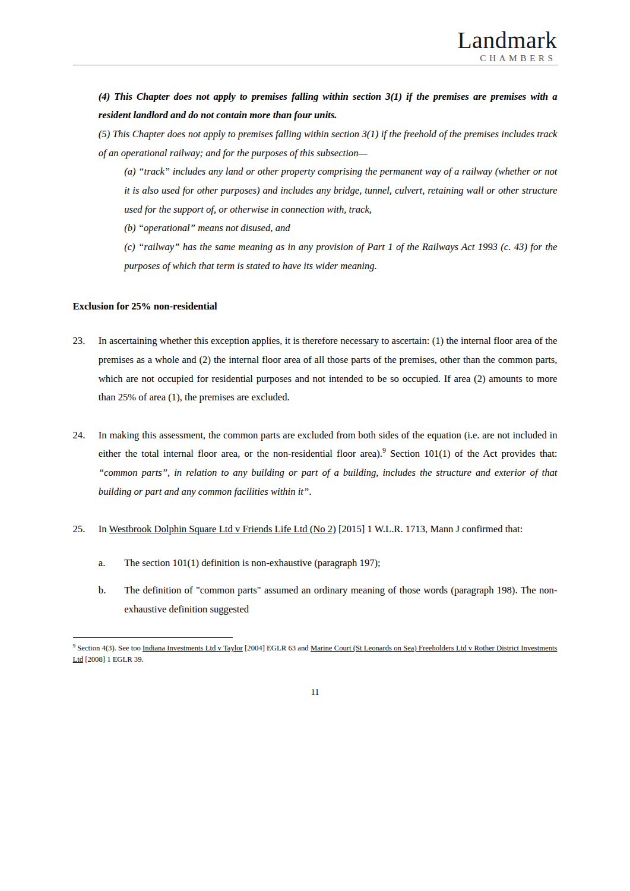Landmark
CHAMBERS
(4) This Chapter does not apply to premises falling within section 3(1) if the premises are premises with a resident landlord and do not contain more than four units.
(5) This Chapter does not apply to premises falling within section 3(1) if the freehold of the premises includes track of an operational railway; and for the purposes of this subsection—
(a) “track” includes any land or other property comprising the permanent way of a railway (whether or not it is also used for other purposes) and includes any bridge, tunnel, culvert, retaining wall or other structure used for the support of, or otherwise in connection with, track,
(b) “operational” means not disused, and
(c) “railway” has the same meaning as in any provision of Part 1 of the Railways Act 1993 (c. 43) for the purposes of which that term is stated to have its wider meaning.
Exclusion for 25% non-residential
In ascertaining whether this exception applies, it is therefore necessary to ascertain: (1) the internal floor area of the premises as a whole and (2) the internal floor area of all those parts of the premises, other than the common parts, which are not occupied for residential purposes and not intended to be so occupied. If area (2) amounts to more than 25% of area (1), the premises are excluded.
In making this assessment, the common parts are excluded from both sides of the equation (i.e. are not included in either the total internal floor area, or the non-residential floor area).9 Section 101(1) of the Act provides that: “common parts”, in relation to any building or part of a building, includes the structure and exterior of that building or part and any common facilities within it”.
In Westbrook Dolphin Square Ltd v Friends Life Ltd (No 2) [2015] 1 W.L.R. 1713, Mann J confirmed that:
The section 101(1) definition is non-exhaustive (paragraph 197);
The definition of "common parts" assumed an ordinary meaning of those words (paragraph 198). The non-exhaustive definition suggested
9 Section 4(3). See too Indiana Investments Ltd v Taylor [2004] EGLR 63 and Marine Court (St Leonards on Sea) Freeholders Ltd v Rother District Investments Ltd [2008] 1 EGLR 39.
11